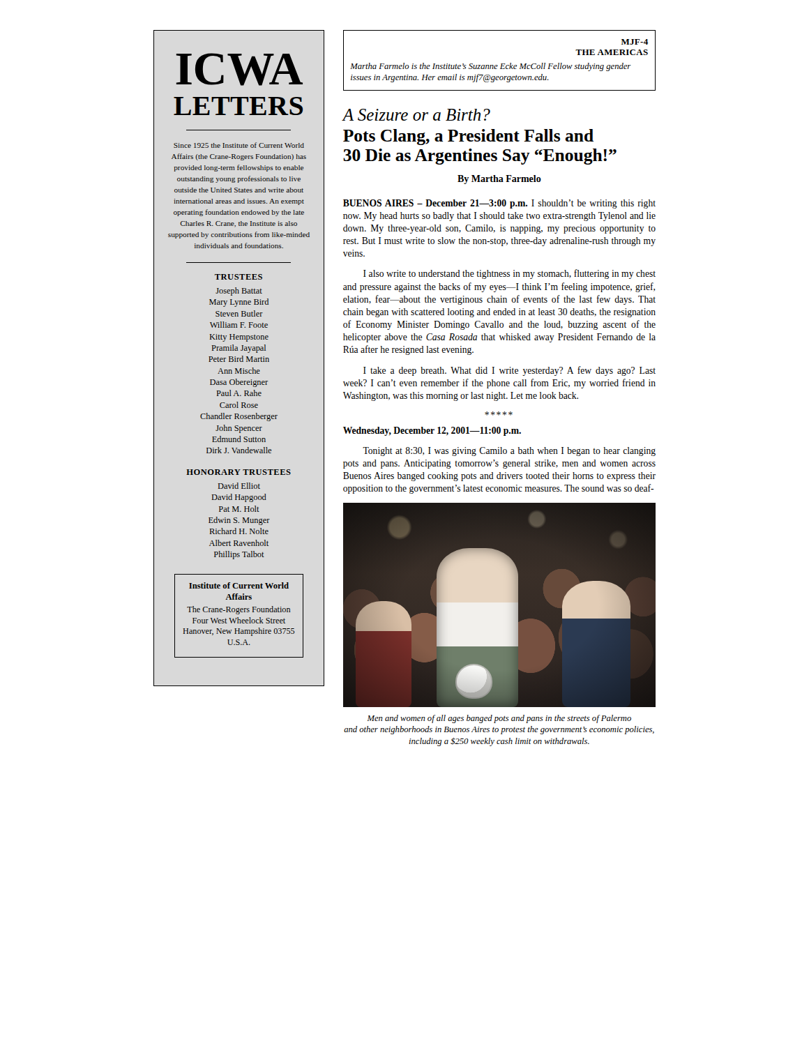ICWA LETTERS
Since 1925 the Institute of Current World Affairs (the Crane-Rogers Foundation) has provided long-term fellowships to enable outstanding young professionals to live outside the United States and write about international areas and issues. An exempt operating foundation endowed by the late Charles R. Crane, the Institute is also supported by contributions from like-minded individuals and foundations.
TRUSTEES
Joseph Battat
Mary Lynne Bird
Steven Butler
William F. Foote
Kitty Hempstone
Pramila Jayapal
Peter Bird Martin
Ann Mische
Dasa Obereigner
Paul A. Rahe
Carol Rose
Chandler Rosenberger
John Spencer
Edmund Sutton
Dirk J. Vandewalle
HONORARY TRUSTEES
David Elliot
David Hapgood
Pat M. Holt
Edwin S. Munger
Richard H. Nolte
Albert Ravenholt
Phillips Talbot
Institute of Current World Affairs
The Crane-Rogers Foundation
Four West Wheelock Street
Hanover, New Hampshire 03755 U.S.A.
MJF-4
THE AMERICAS
Martha Farmelo is the Institute’s Suzanne Ecke McColl Fellow studying gender issues in Argentina. Her email is mjf7@georgetown.edu.
A Seizure or a Birth?
Pots Clang, a President Falls and
30 Die as Argentines Say “Enough!”
By Martha Farmelo
BUENOS AIRES – December 21—3:00 p.m. I shouldn’t be writing this right now. My head hurts so badly that I should take two extra-strength Tylenol and lie down. My three-year-old son, Camilo, is napping, my precious opportunity to rest. But I must write to slow the non-stop, three-day adrenaline-rush through my veins.
I also write to understand the tightness in my stomach, fluttering in my chest and pressure against the backs of my eyes—I think I’m feeling impotence, grief, elation, fear—about the vertiginous chain of events of the last few days. That chain began with scattered looting and ended in at least 30 deaths, the resignation of Economy Minister Domingo Cavallo and the loud, buzzing ascent of the helicopter above the Casa Rosada that whisked away President Fernando de la Rúa after he resigned last evening.
I take a deep breath. What did I write yesterday? A few days ago? Last week? I can’t even remember if the phone call from Eric, my worried friend in Washington, was this morning or last night. Let me look back.
*****
Wednesday, December 12, 2001—11:00 p.m.
Tonight at 8:30, I was giving Camilo a bath when I began to hear clanging pots and pans. Anticipating tomorrow’s general strike, men and women across Buenos Aires banged cooking pots and drivers tooted their horns to express their opposition to the government’s latest economic measures. The sound was so deaf-
Men and women of all ages banged pots and pans in the streets of Palermo
and other neighborhoods in Buenos Aires to protest the government’s economic policies,
including a $250 weekly cash limit on withdrawals.